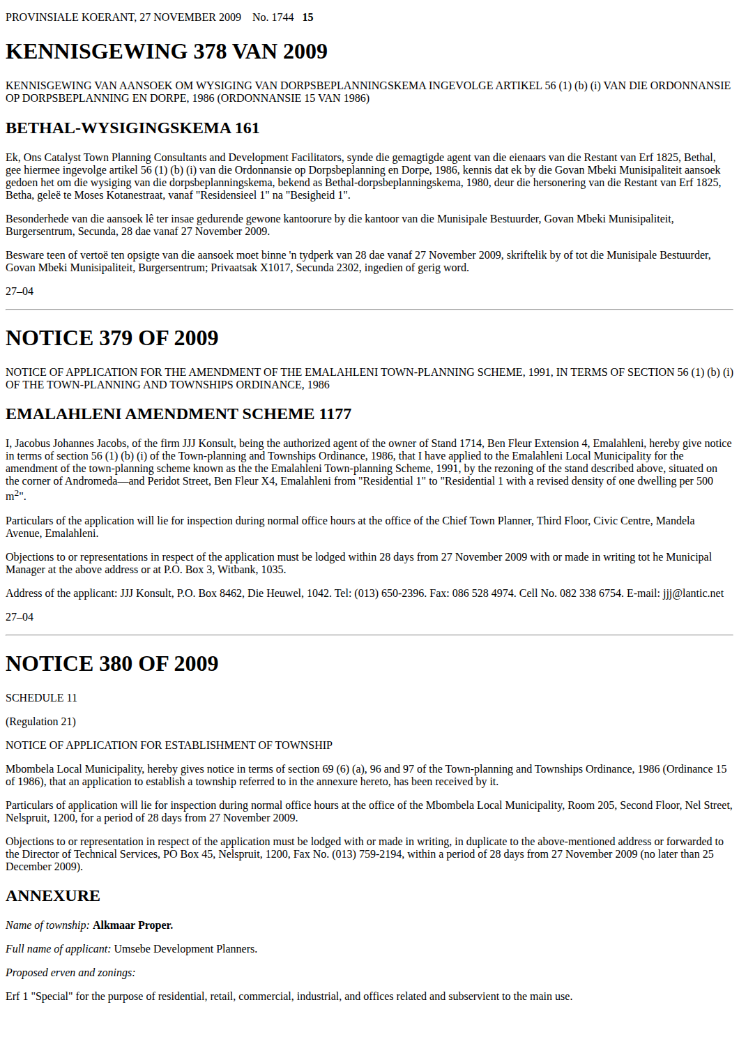PROVINSIALE KOERANT, 27 NOVEMBER 2009 No. 1744 15
KENNISGEWING 378 VAN 2009
KENNISGEWING VAN AANSOEK OM WYSIGING VAN DORPSBEPLANNINGSKEMA INGEVOLGE ARTIKEL 56 (1) (b) (i) VAN DIE ORDONNANSIE OP DORPSBEPLANNING EN DORPE, 1986 (ORDONNANSIE 15 VAN 1986)
BETHAL-WYSIGINGSKEMA 161
Ek, Ons Catalyst Town Planning Consultants and Development Facilitators, synde die gemagtigde agent van die eienaars van die Restant van Erf 1825, Bethal, gee hiermee ingevolge artikel 56 (1) (b) (i) van die Ordonnansie op Dorpsbeplanning en Dorpe, 1986, kennis dat ek by die Govan Mbeki Munisipaliteit aansoek gedoen het om die wysiging van die dorpsbeplanningskema, bekend as Bethal-dorpsbeplanningskema, 1980, deur die hersonering van die Restant van Erf 1825, Betha, geleë te Moses Kotanestraat, vanaf "Residensieel 1" na "Besigheid 1".
Besonderhede van die aansoek lê ter insae gedurende gewone kantoorure by die kantoor van die Munisipale Bestuurder, Govan Mbeki Munisipaliteit, Burgersentrum, Secunda, 28 dae vanaf 27 November 2009.
Besware teen of vertoë ten opsigte van die aansoek moet binne 'n tydperk van 28 dae vanaf 27 November 2009, skriftelik by of tot die Munisipale Bestuurder, Govan Mbeki Munisipaliteit, Burgersentrum; Privaatsak X1017, Secunda 2302, ingedien of gerig word.
27–04
NOTICE 379 OF 2009
NOTICE OF APPLICATION FOR THE AMENDMENT OF THE EMALAHLENI TOWN-PLANNING SCHEME, 1991, IN TERMS OF SECTION 56 (1) (b) (i) OF THE TOWN-PLANNING AND TOWNSHIPS ORDINANCE, 1986
EMALAHLENI AMENDMENT SCHEME 1177
I, Jacobus Johannes Jacobs, of the firm JJJ Konsult, being the authorized agent of the owner of Stand 1714, Ben Fleur Extension 4, Emalahleni, hereby give notice in terms of section 56 (1) (b) (i) of the Town-planning and Townships Ordinance, 1986, that I have applied to the Emalahleni Local Municipality for the amendment of the town-planning scheme known as the the Emalahleni Town-planning Scheme, 1991, by the rezoning of the stand described above, situated on the corner of Andromeda—and Peridot Street, Ben Fleur X4, Emalahleni from "Residential 1" to "Residential 1 with a revised density of one dwelling per 500 m2".
Particulars of the application will lie for inspection during normal office hours at the office of the Chief Town Planner, Third Floor, Civic Centre, Mandela Avenue, Emalahleni.
Objections to or representations in respect of the application must be lodged within 28 days from 27 November 2009 with or made in writing tot he Municipal Manager at the above address or at P.O. Box 3, Witbank, 1035.
Address of the applicant: JJJ Konsult, P.O. Box 8462, Die Heuwel, 1042. Tel: (013) 650-2396. Fax: 086 528 4974. Cell No. 082 338 6754. E-mail: jjj@lantic.net
27–04
NOTICE 380 OF 2009
SCHEDULE 11
(Regulation 21)
NOTICE OF APPLICATION FOR ESTABLISHMENT OF TOWNSHIP
Mbombela Local Municipality, hereby gives notice in terms of section 69 (6) (a), 96 and 97 of the Town-planning and Townships Ordinance, 1986 (Ordinance 15 of 1986), that an application to establish a township referred to in the annexure hereto, has been received by it.
Particulars of application will lie for inspection during normal office hours at the office of the Mbombela Local Municipality, Room 205, Second Floor, Nel Street, Nelspruit, 1200, for a period of 28 days from 27 November 2009.
Objections to or representation in respect of the application must be lodged with or made in writing, in duplicate to the above-mentioned address or forwarded to the Director of Technical Services, PO Box 45, Nelspruit, 1200, Fax No. (013) 759-2194, within a period of 28 days from 27 November 2009 (no later than 25 December 2009).
ANNEXURE
Name of township: Alkmaar Proper.
Full name of applicant: Umsebe Development Planners.
Proposed erven and zonings:
Erf 1 "Special" for the purpose of residential, retail, commercial, industrial, and offices related and subservient to the main use.